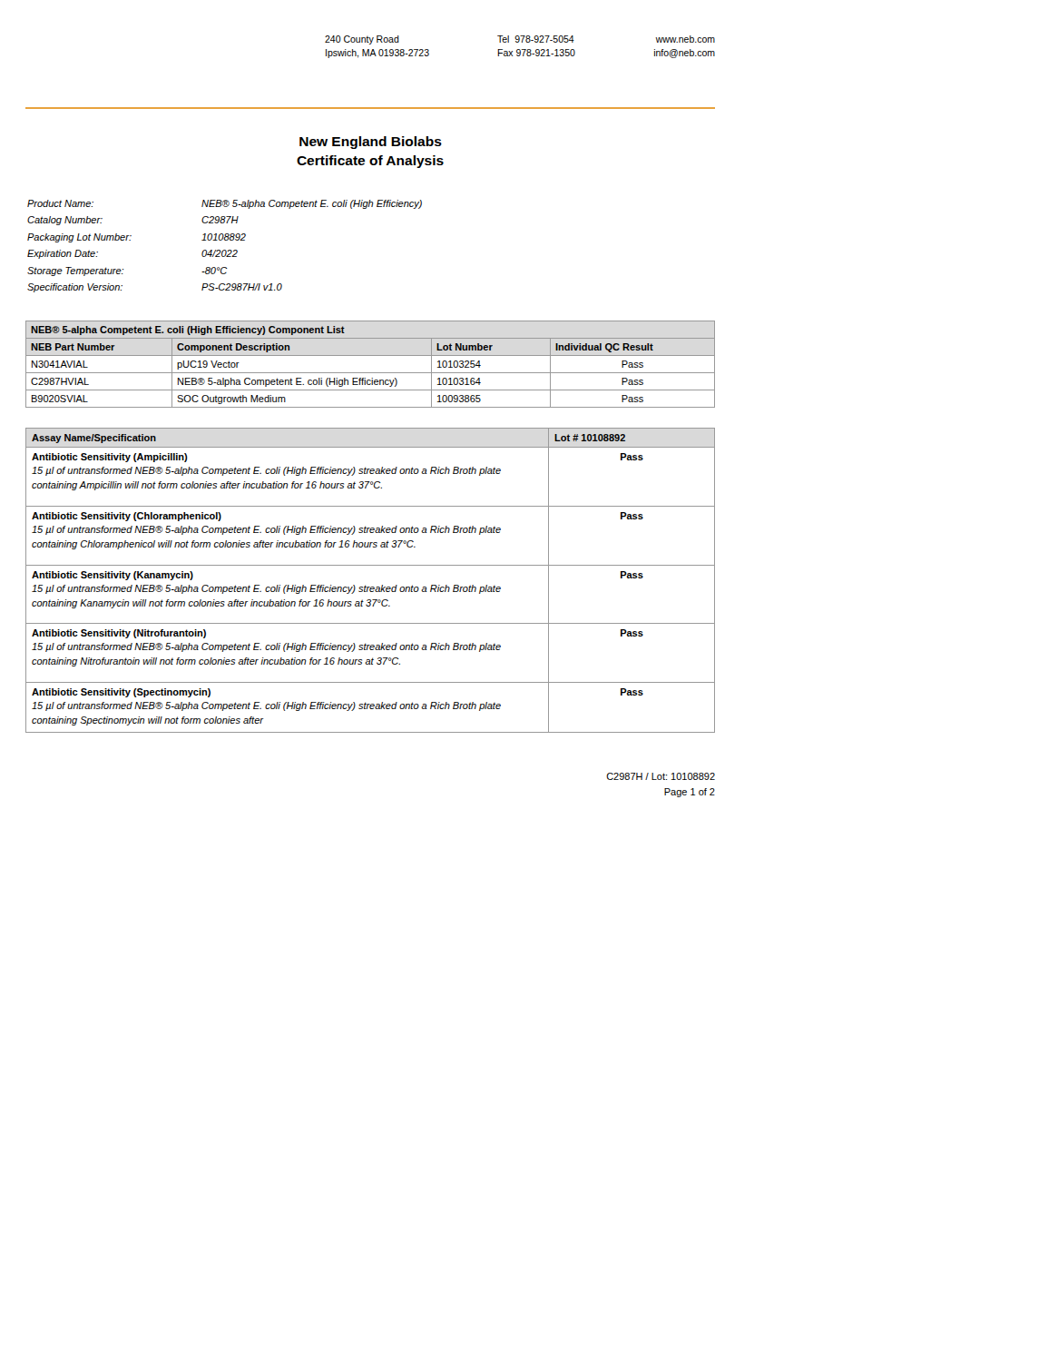240 County Road
Ipswich, MA 01938-2723
Tel 978-927-5054
Fax 978-921-1350
www.neb.com
info@neb.com
New England Biolabs
Certificate of Analysis
| Product Name: | NEB® 5-alpha Competent E. coli (High Efficiency) |
| Catalog Number: | C2987H |
| Packaging Lot Number: | 10108892 |
| Expiration Date: | 04/2022 |
| Storage Temperature: | -80°C |
| Specification Version: | PS-C2987H/I v1.0 |
| NEB® 5-alpha Competent E. coli (High Efficiency) Component List |
| --- |
| NEB Part Number | Component Description | Lot Number | Individual QC Result |
| N3041AVIAL | pUC19 Vector | 10103254 | Pass |
| C2987HVIAL | NEB® 5-alpha Competent E. coli (High Efficiency) | 10103164 | Pass |
| B9020SVIAL | SOC Outgrowth Medium | 10093865 | Pass |
| Assay Name/Specification | Lot # 10108892 |
| --- | --- |
| Antibiotic Sensitivity (Ampicillin) 15 µl of untransformed NEB® 5-alpha Competent E. coli (High Efficiency) streaked onto a Rich Broth plate containing Ampicillin will not form colonies after incubation for 16 hours at 37°C. | Pass |
| Antibiotic Sensitivity (Chloramphenicol) 15 µl of untransformed NEB® 5-alpha Competent E. coli (High Efficiency) streaked onto a Rich Broth plate containing Chloramphenicol will not form colonies after incubation for 16 hours at 37°C. | Pass |
| Antibiotic Sensitivity (Kanamycin) 15 µl of untransformed NEB® 5-alpha Competent E. coli (High Efficiency) streaked onto a Rich Broth plate containing Kanamycin will not form colonies after incubation for 16 hours at 37°C. | Pass |
| Antibiotic Sensitivity (Nitrofurantoin) 15 µl of untransformed NEB® 5-alpha Competent E. coli (High Efficiency) streaked onto a Rich Broth plate containing Nitrofurantoin will not form colonies after incubation for 16 hours at 37°C. | Pass |
| Antibiotic Sensitivity (Spectinomycin) 15 µl of untransformed NEB® 5-alpha Competent E. coli (High Efficiency) streaked onto a Rich Broth plate containing Spectinomycin will not form colonies after | Pass |
C2987H / Lot: 10108892
Page 1 of 2